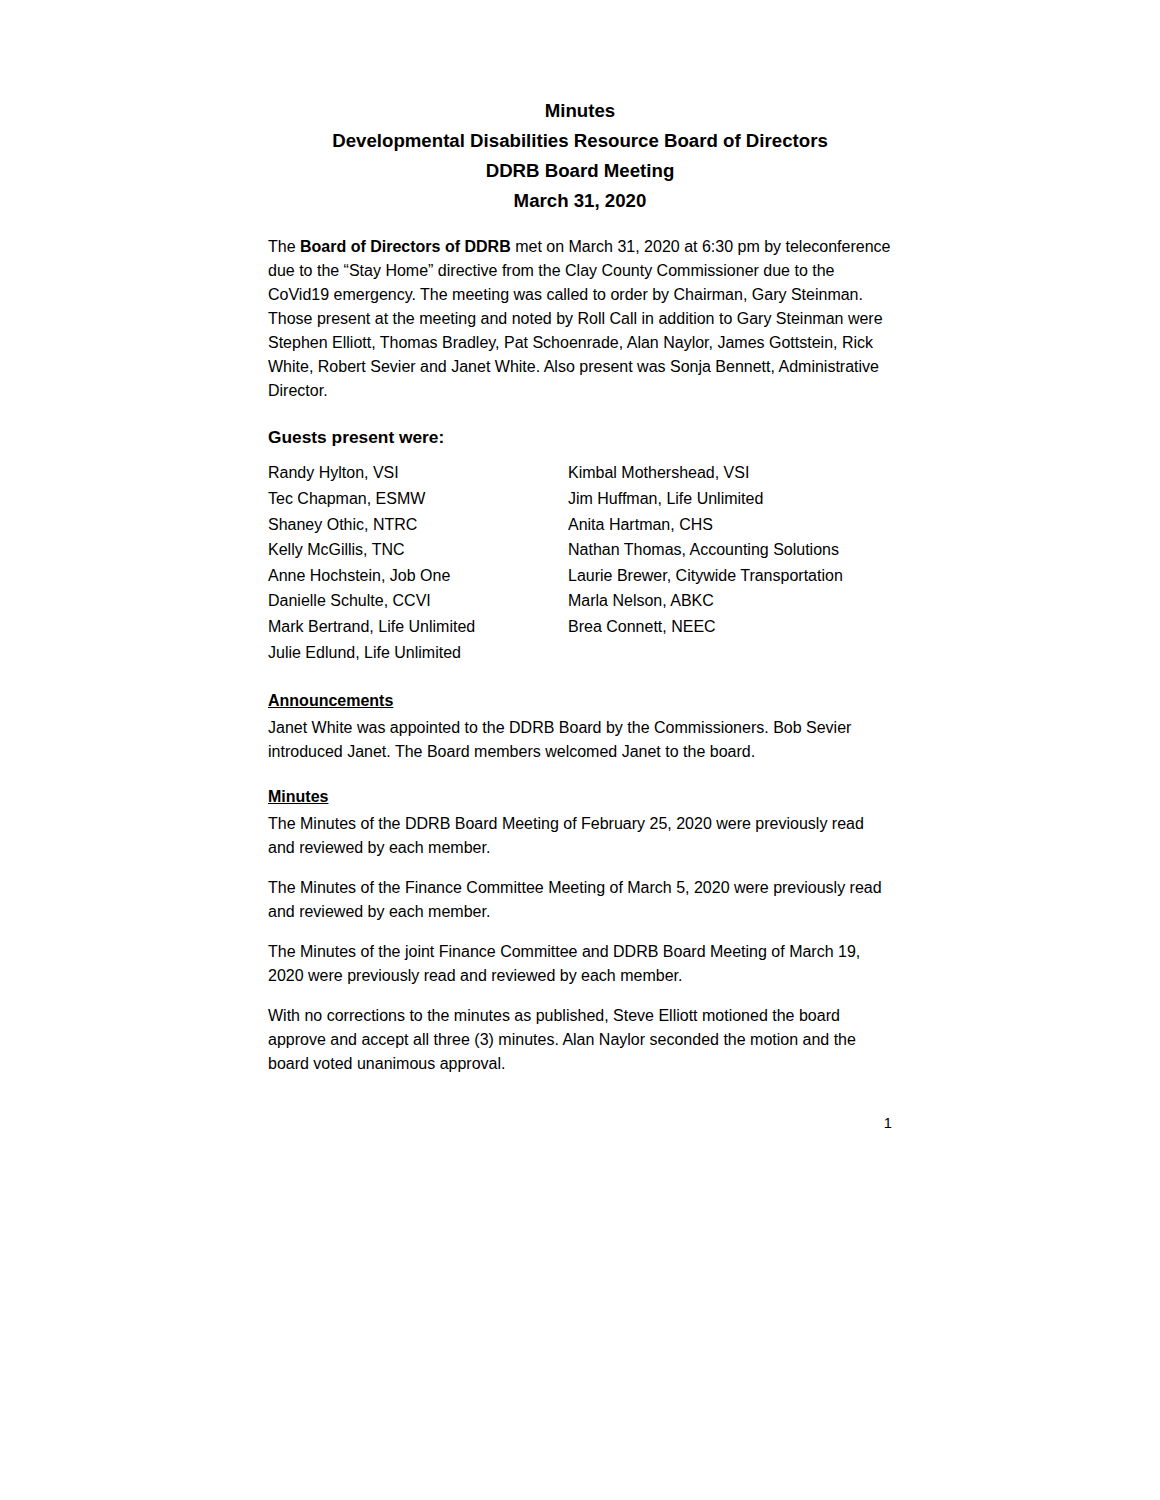Minutes
Developmental Disabilities Resource Board of Directors
DDRB Board Meeting
March 31, 2020
The Board of Directors of DDRB met on March 31, 2020 at 6:30 pm by teleconference due to the “Stay Home” directive from the Clay County Commissioner due to the CoVid19 emergency. The meeting was called to order by Chairman, Gary Steinman. Those present at the meeting and noted by Roll Call in addition to Gary Steinman were Stephen Elliott, Thomas Bradley, Pat Schoenrade, Alan Naylor, James Gottstein, Rick White, Robert Sevier and Janet White. Also present was Sonja Bennett, Administrative Director.
Guests present were:
| Randy Hylton, VSI | Kimbal Mothershead, VSI |
| Tec Chapman, ESMW | Jim Huffman, Life Unlimited |
| Shaney Othic, NTRC | Anita Hartman, CHS |
| Kelly McGillis, TNC | Nathan Thomas, Accounting Solutions |
| Anne Hochstein, Job One | Laurie Brewer, Citywide Transportation |
| Danielle Schulte, CCVI | Marla Nelson, ABKC |
| Mark Bertrand, Life Unlimited | Brea Connett, NEEC |
| Julie Edlund, Life Unlimited | |
Announcements
Janet White was appointed to the DDRB Board by the Commissioners. Bob Sevier introduced Janet. The Board members welcomed Janet to the board.
Minutes
The Minutes of the DDRB Board Meeting of February 25, 2020 were previously read and reviewed by each member.
The Minutes of the Finance Committee Meeting of March 5, 2020 were previously read and reviewed by each member.
The Minutes of the joint Finance Committee and DDRB Board Meeting of March 19, 2020 were previously read and reviewed by each member.
With no corrections to the minutes as published, Steve Elliott motioned the board approve and accept all three (3) minutes. Alan Naylor seconded the motion and the board voted unanimous approval.
1